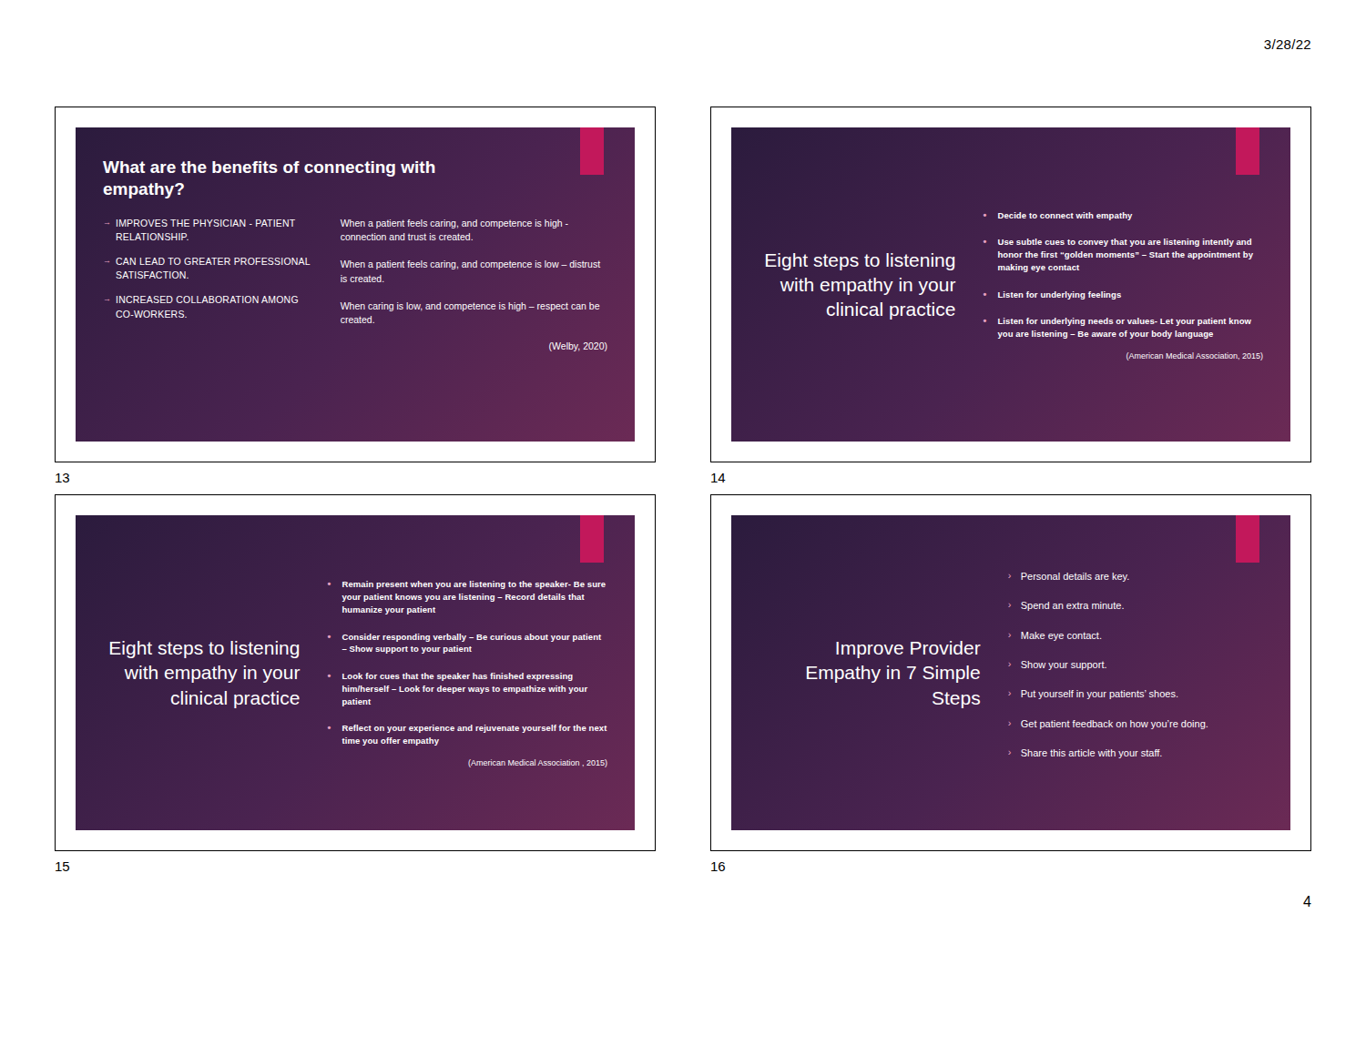3/28/22
What are the benefits of connecting with empathy?
IMPROVES THE PHYSICIAN - PATIENT RELATIONSHIP.
CAN LEAD TO GREATER PROFESSIONAL SATISFACTION.
INCREASED COLLABORATION AMONG CO-WORKERS.
When a patient feels caring, and competence is high - connection and trust is created.
When a patient feels caring, and competence is low – distrust is created.
When caring is low, and competence is high – respect can be created.
(Welby, 2020)
13
Eight steps to listening with empathy in your clinical practice
Decide to connect with empathy
Use subtle cues to convey that you are listening intently and honor the first “golden moments” – Start the appointment by making eye contact
Listen for underlying feelings
Listen for underlying needs or values- Let your patient know you are listening – Be aware of your body language
(American Medical Association, 2015)
14
Eight steps to listening with empathy in your clinical practice
Remain present when you are listening to the speaker- Be sure your patient knows you are listening – Record details that humanize your patient
Consider responding verbally – Be curious about your patient – Show support to your patient
Look for cues that the speaker has finished expressing him/herself – Look for deeper ways to empathize with your patient
Reflect on your experience and rejuvenate yourself for the next time you offer empathy
(American Medical Association , 2015)
15
Improve Provider Empathy in 7 Simple Steps
Personal details are key.
Spend an extra minute.
Make eye contact.
Show your support.
Put yourself in your patients’ shoes.
Get patient feedback on how you’re doing.
Share this article with your staff.
16
4